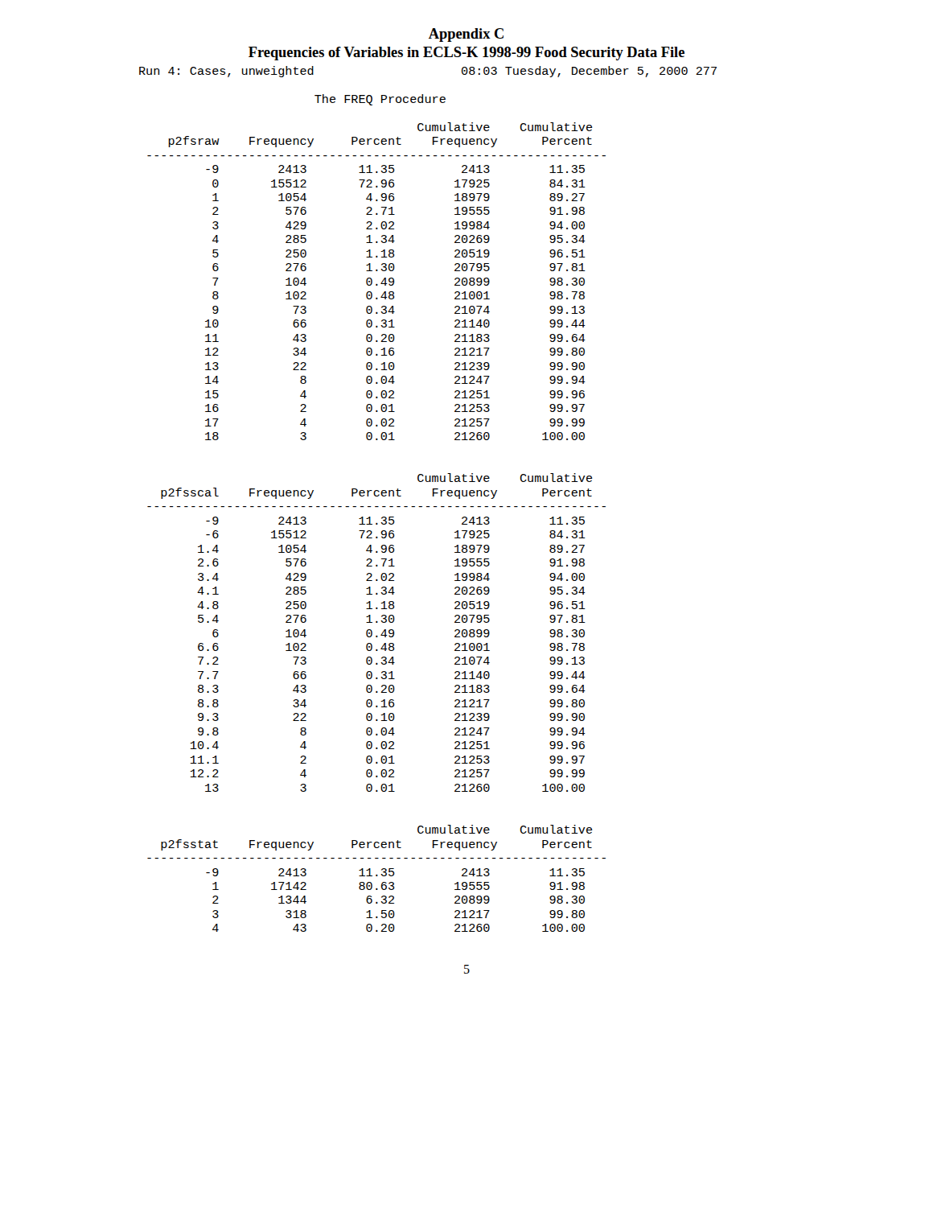Appendix C
Frequencies of Variables in ECLS-K 1998-99 Food Security Data File
Run 4: Cases, unweighted 08:03 Tuesday, December 5, 2000 277
                        The FREQ Procedure

                                      Cumulative    Cumulative
    p2fsraw    Frequency     Percent    Frequency      Percent
 ---------------------------------------------------------------
         -9        2413       11.35         2413        11.35
          0       15512       72.96        17925        84.31
          1        1054        4.96        18979        89.27
          2         576        2.71        19555        91.98
          3         429        2.02        19984        94.00
          4         285        1.34        20269        95.34
          5         250        1.18        20519        96.51
          6         276        1.30        20795        97.81
          7         104        0.49        20899        98.30
          8         102        0.48        21001        98.78
          9          73        0.34        21074        99.13
         10          66        0.31        21140        99.44
         11          43        0.20        21183        99.64
         12          34        0.16        21217        99.80
         13          22        0.10        21239        99.90
         14           8        0.04        21247        99.94
         15           4        0.02        21251        99.96
         16           2        0.01        21253        99.97
         17           4        0.02        21257        99.99
         18           3        0.01        21260       100.00


                                      Cumulative    Cumulative
   p2fsscal    Frequency     Percent    Frequency      Percent
 ---------------------------------------------------------------
         -9        2413       11.35         2413        11.35
         -6       15512       72.96        17925        84.31
        1.4        1054        4.96        18979        89.27
        2.6         576        2.71        19555        91.98
        3.4         429        2.02        19984        94.00
        4.1         285        1.34        20269        95.34
        4.8         250        1.18        20519        96.51
        5.4         276        1.30        20795        97.81
          6         104        0.49        20899        98.30
        6.6         102        0.48        21001        98.78
        7.2          73        0.34        21074        99.13
        7.7          66        0.31        21140        99.44
        8.3          43        0.20        21183        99.64
        8.8          34        0.16        21217        99.80
        9.3          22        0.10        21239        99.90
        9.8           8        0.04        21247        99.94
       10.4           4        0.02        21251        99.96
       11.1           2        0.01        21253        99.97
       12.2           4        0.02        21257        99.99
         13           3        0.01        21260       100.00


                                      Cumulative    Cumulative
   p2fsstat    Frequency     Percent    Frequency      Percent
 ---------------------------------------------------------------
         -9        2413       11.35         2413        11.35
          1       17142       80.63        19555        91.98
          2        1344        6.32        20899        98.30
          3         318        1.50        21217        99.80
          4          43        0.20        21260       100.00
5